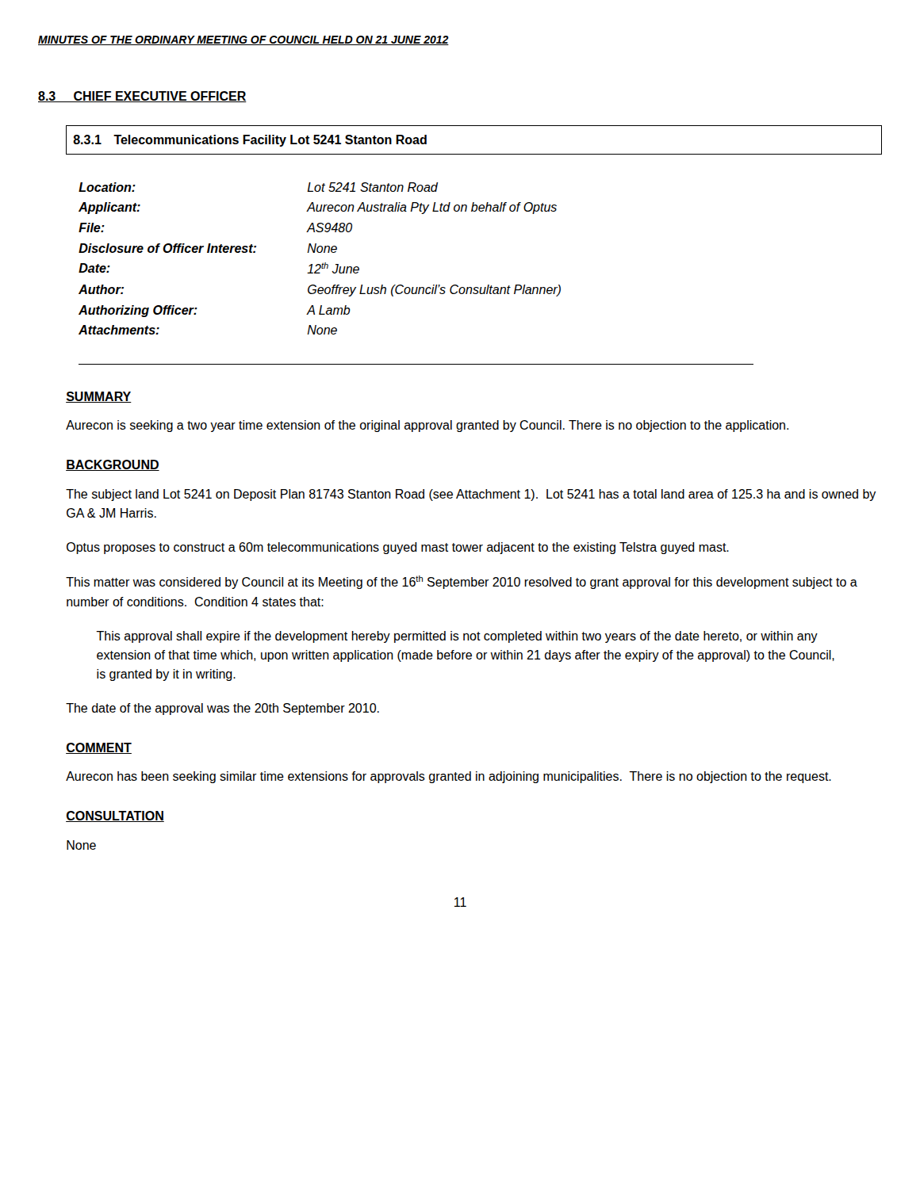MINUTES OF THE ORDINARY MEETING OF COUNCIL HELD ON 21 JUNE 2012
8.3 CHIEF EXECUTIVE OFFICER
8.3.1 Telecommunications Facility Lot 5241 Stanton Road
| Location: | Lot 5241 Stanton Road |
| Applicant: | Aurecon Australia Pty Ltd on behalf of Optus |
| File: | AS9480 |
| Disclosure of Officer Interest: | None |
| Date: | 12 th June |
| Author: | Geoffrey Lush (Council’s Consultant Planner) |
| Authorizing Officer: | A Lamb |
| Attachments: | None |
SUMMARY
Aurecon is seeking a two year time extension of the original approval granted by Council. There is no objection to the application.
BACKGROUND
The subject land Lot 5241 on Deposit Plan 81743 Stanton Road (see Attachment 1). Lot 5241 has a total land area of 125.3 ha and is owned by GA & JM Harris.
Optus proposes to construct a 60m telecommunications guyed mast tower adjacent to the existing Telstra guyed mast.
This matter was considered by Council at its Meeting of the 16th September 2010 resolved to grant approval for this development subject to a number of conditions. Condition 4 states that:
This approval shall expire if the development hereby permitted is not completed within two years of the date hereto, or within any extension of that time which, upon written application (made before or within 21 days after the expiry of the approval) to the Council, is granted by it in writing.
The date of the approval was the 20th September 2010.
COMMENT
Aurecon has been seeking similar time extensions for approvals granted in adjoining municipalities. There is no objection to the request.
CONSULTATION
None
11